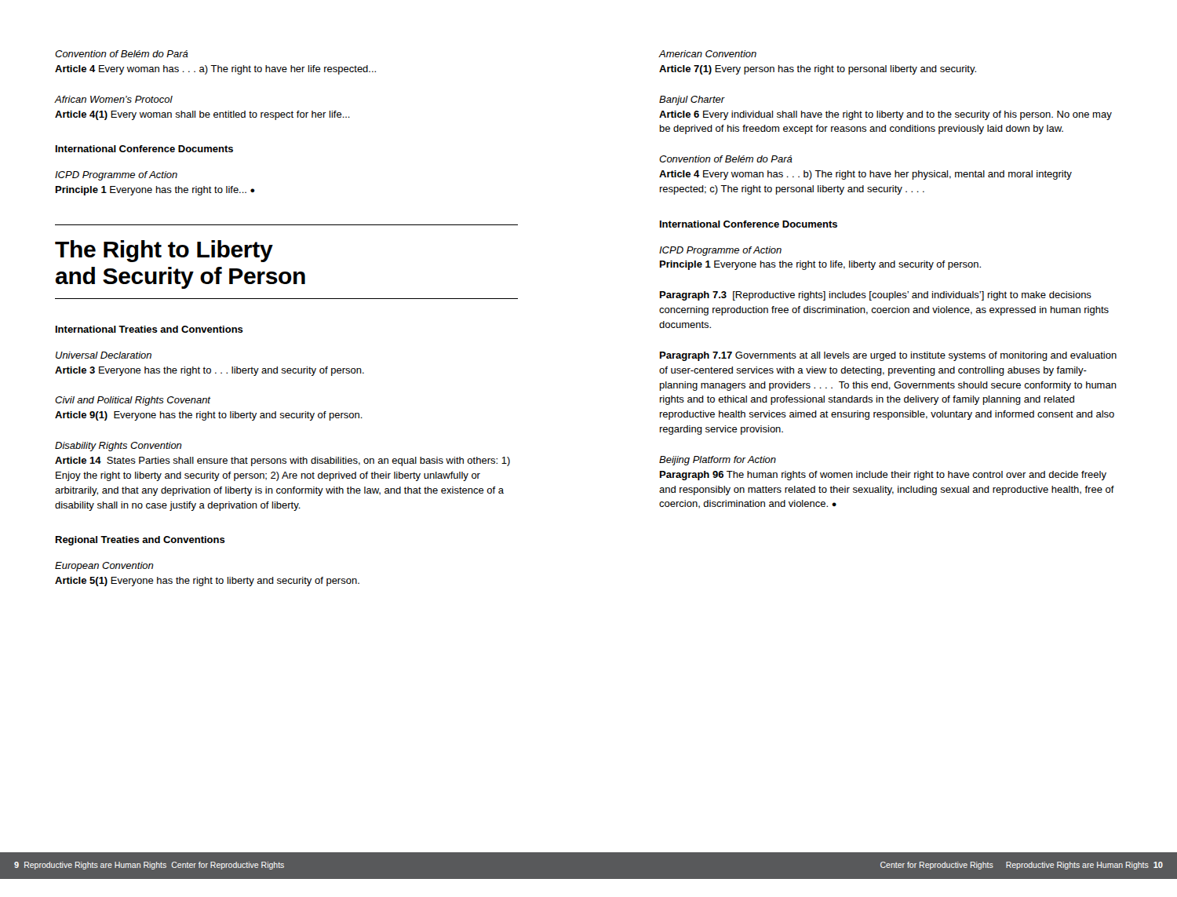Convention of Belém do Pará
Article 4 Every woman has . . . a) The right to have her life respected...
African Women’s Protocol
Article 4(1) Every woman shall be entitled to respect for her life...
International Conference Documents
ICPD Programme of Action
Principle 1 Everyone has the right to life... ●
The Right to Liberty
and Security of Person
International Treaties and Conventions
Universal Declaration
Article 3 Everyone has the right to . . . liberty and security of person.
Civil and Political Rights Covenant
Article 9(1) Everyone has the right to liberty and security of person.
Disability Rights Convention
Article 14 States Parties shall ensure that persons with disabilities, on an equal basis with others: 1) Enjoy the right to liberty and security of person; 2) Are not deprived of their liberty unlawfully or arbitrarily, and that any deprivation of liberty is in conformity with the law, and that the existence of a disability shall in no case justify a deprivation of liberty.
Regional Treaties and Conventions
European Convention
Article 5(1) Everyone has the right to liberty and security of person.
American Convention
Article 7(1) Every person has the right to personal liberty and security.
Banjul Charter
Article 6 Every individual shall have the right to liberty and to the security of his person. No one may be deprived of his freedom except for reasons and conditions previously laid down by law.
Convention of Belém do Pará
Article 4 Every woman has . . . b) The right to have her physical, mental and moral integrity respected; c) The right to personal liberty and security . . . .
International Conference Documents
ICPD Programme of Action
Principle 1 Everyone has the right to life, liberty and security of person.
Paragraph 7.3 [Reproductive rights] includes [couples’ and individuals’] right to make decisions concerning reproduction free of discrimination, coercion and violence, as expressed in human rights documents.
Paragraph 7.17 Governments at all levels are urged to institute systems of monitoring and evaluation of user-centered services with a view to detecting, preventing and controlling abuses by family-planning managers and providers . . . . To this end, Governments should secure conformity to human rights and to ethical and professional standards in the delivery of family planning and related reproductive health services aimed at ensuring responsible, voluntary and informed consent and also regarding service provision.
Beijing Platform for Action
Paragraph 96 The human rights of women include their right to have control over and decide freely and responsibly on matters related to their sexuality, including sexual and reproductive health, free of coercion, discrimination and violence. ●
9 Reproductive Rights are Human Rights Center for Reproductive Rights
Center for Reproductive Rights Reproductive Rights are Human Rights 10